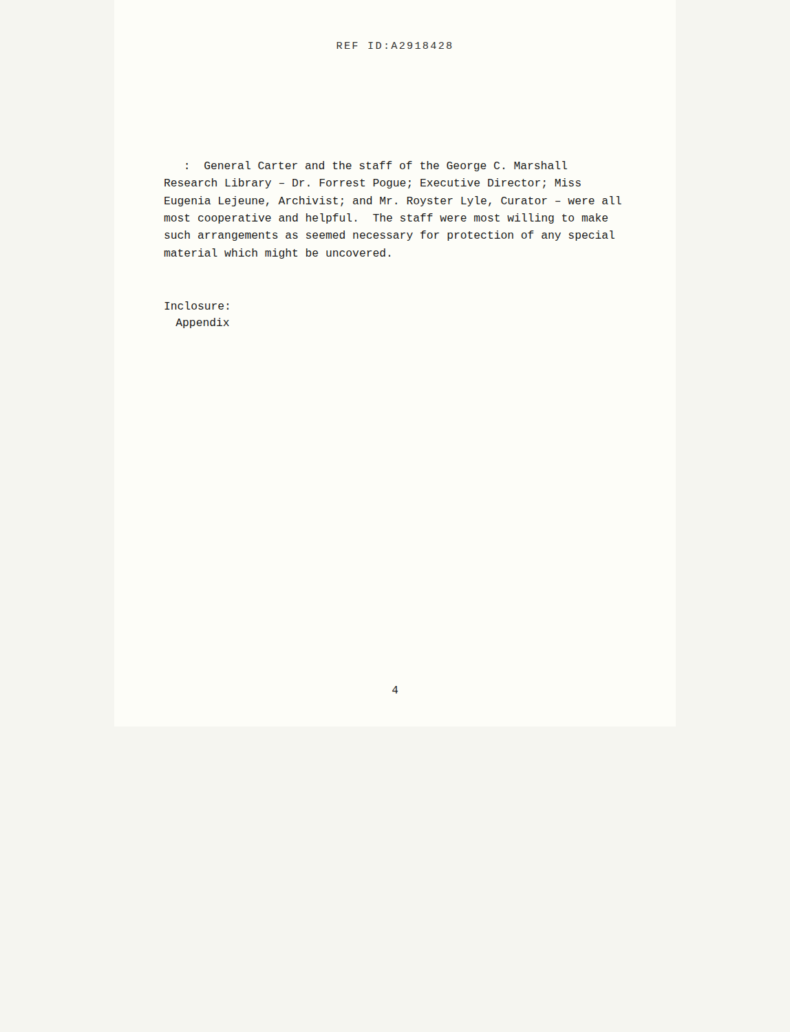REF ID:A2918428
: General Carter and the staff of the George C. Marshall Research Library – Dr. Forrest Pogue; Executive Director; Miss Eugenia Lejeune, Archivist; and Mr. Royster Lyle, Curator – were all most cooperative and helpful. The staff were most willing to make such arrangements as seemed necessary for protection of any special material which might be uncovered.
Inclosure:
Appendix
4